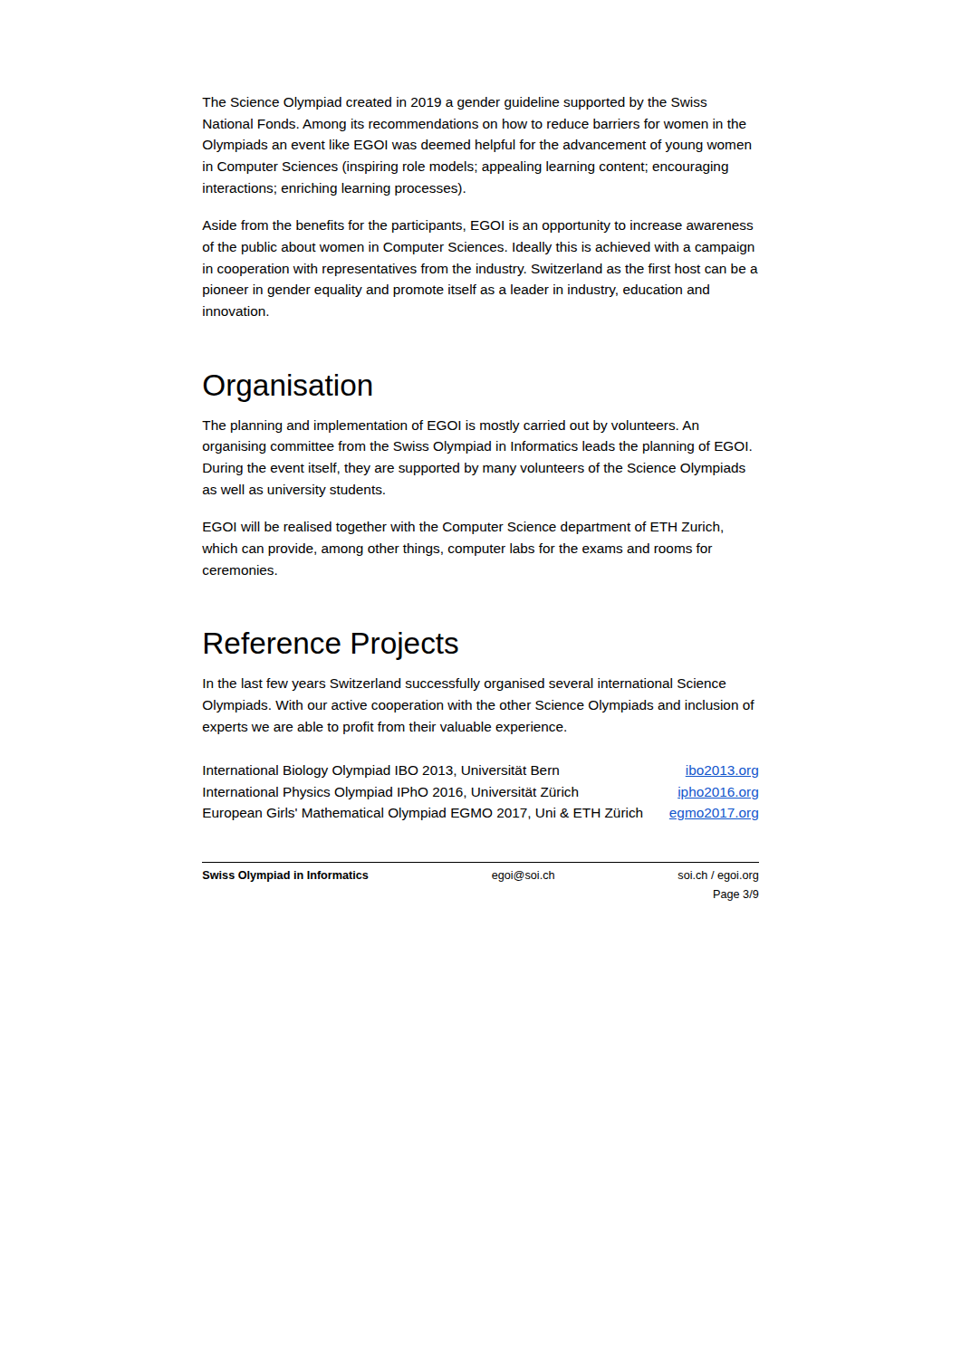The Science Olympiad created in 2019 a gender guideline supported by the Swiss National Fonds. Among its recommendations on how to reduce barriers for women in the Olympiads an event like EGOI was deemed helpful for the advancement of young women in Computer Sciences (inspiring role models; appealing learning content; encouraging interactions; enriching learning processes).
Aside from the benefits for the participants, EGOI is an opportunity to increase awareness of the public about women in Computer Sciences. Ideally this is achieved with a campaign in cooperation with representatives from the industry. Switzerland as the first host can be a pioneer in gender equality and promote itself as a leader in industry, education and innovation.
Organisation
The planning and implementation of EGOI is mostly carried out by volunteers. An organising committee from the Swiss Olympiad in Informatics leads the planning of EGOI. During the event itself, they are supported by many volunteers of the Science Olympiads as well as university students.
EGOI will be realised together with the Computer Science department of ETH Zurich, which can provide, among other things, computer labs for the exams and rooms for ceremonies.
Reference Projects
In the last few years Switzerland successfully organised several international Science Olympiads. With our active cooperation with the other Science Olympiads and inclusion of experts we are able to profit from their valuable experience.
| International Biology Olympiad IBO 2013, Universität Bern | ibo2013.org |
| International Physics Olympiad IPhO 2016, Universität Zürich | ipho2016.org |
| European Girls' Mathematical Olympiad EGMO 2017, Uni & ETH Zürich | egmo2017.org |
Swiss Olympiad in Informatics
egoi@soi.ch
soi.ch / egoi.org
Page 3/9